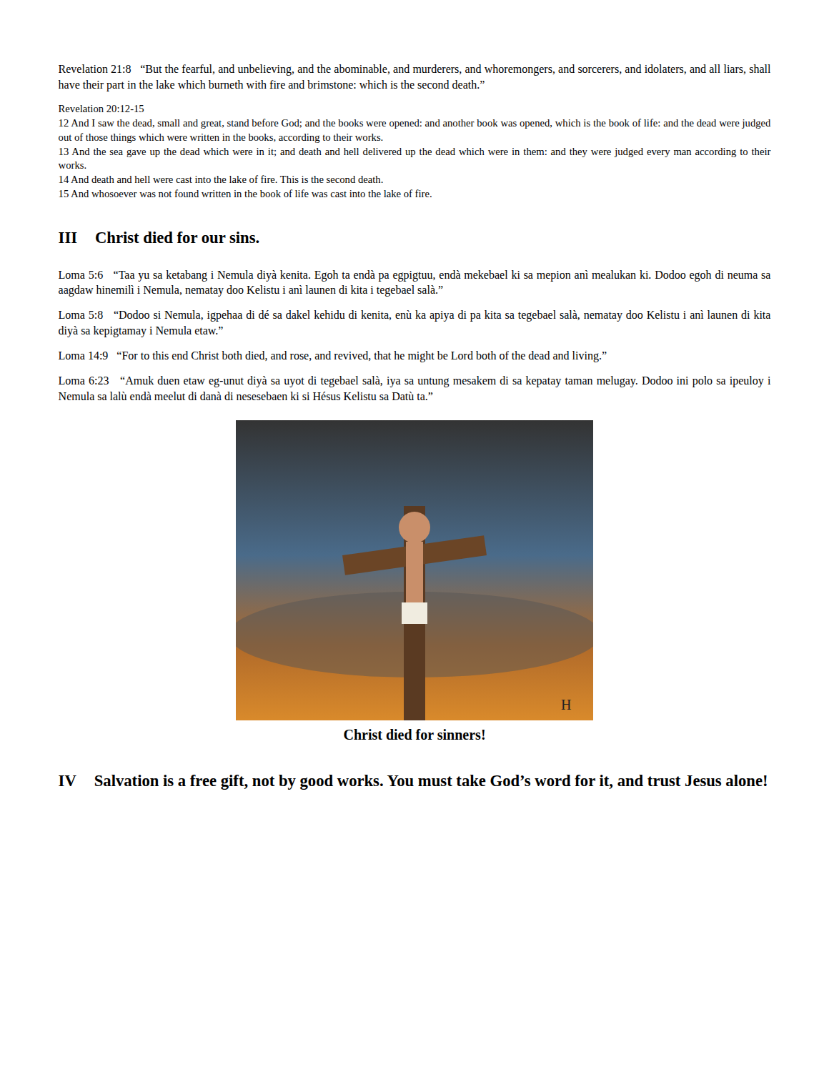Revelation 21:8 “But the fearful, and unbelieving, and the abominable, and murderers, and whoremongers, and sorcerers, and idolaters, and all liars, shall have their part in the lake which burneth with fire and brimstone: which is the second death.”
Revelation 20:12-15
12 And I saw the dead, small and great, stand before God; and the books were opened: and another book was opened, which is the book of life: and the dead were judged out of those things which were written in the books, according to their works.
13 And the sea gave up the dead which were in it; and death and hell delivered up the dead which were in them: and they were judged every man according to their works.
14 And death and hell were cast into the lake of fire. This is the second death.
15 And whosoever was not found written in the book of life was cast into the lake of fire.
IIIChrist died for our sins.
Loma 5:6 “Taa yu sa ketabang i Nemula diyà kenita. Egoh ta endà pa egpigtuu, endà mekebael ki sa mepion anì mealukan ki. Dodoo egoh di neuma sa aagdaw hinemilì i Nemula, nematay doo Kelistu i anì launen di kita i tegebael salà.”
Loma 5:8 “Dodoo si Nemula, igpehaa di dé sa dakel kehidu di kenita, enù ka apiya di pa kita sa tegebael salà, nematay doo Kelistu i anì launen di kita diyà sa kepigtamay i Nemula etaw.”
Loma 14:9 “For to this end Christ both died, and rose, and revived, that he might be Lord both of the dead and living.”
Loma 6:23 “Amuk duen etaw eg-unut diyà sa uyot di tegebael salà, iya sa untung mesakem di sa kepatay taman melugay. Dodoo ini polo sa ipeuloy i Nemula sa lalù endà meelut di danà di nesesebaen ki si Hésus Kelistu sa Datù ta.”
Christ died for sinners!
IVSalvation is a free gift, not by good works. You must take God’s word for it, and trust Jesus alone!